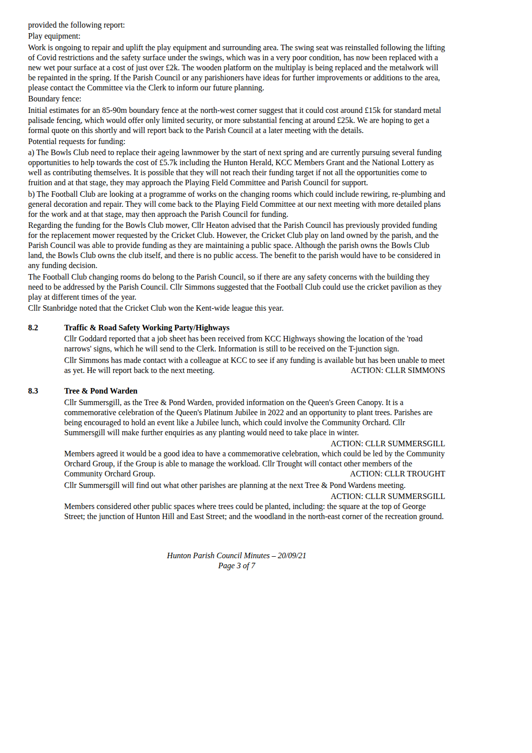provided the following report:
Play equipment:
Work is ongoing to repair and uplift the play equipment and surrounding area. The swing seat was reinstalled following the lifting of Covid restrictions and the safety surface under the swings, which was in a very poor condition, has now been replaced with a new wet pour surface at a cost of just over £2k. The wooden platform on the multiplay is being replaced and the metalwork will be repainted in the spring. If the Parish Council or any parishioners have ideas for further improvements or additions to the area, please contact the Committee via the Clerk to inform our future planning.
Boundary fence:
Initial estimates for an 85-90m boundary fence at the north-west corner suggest that it could cost around £15k for standard metal palisade fencing, which would offer only limited security, or more substantial fencing at around £25k. We are hoping to get a formal quote on this shortly and will report back to the Parish Council at a later meeting with the details.
Potential requests for funding:
a) The Bowls Club need to replace their ageing lawnmower by the start of next spring and are currently pursuing several funding opportunities to help towards the cost of £5.7k including the Hunton Herald, KCC Members Grant and the National Lottery as well as contributing themselves. It is possible that they will not reach their funding target if not all the opportunities come to fruition and at that stage, they may approach the Playing Field Committee and Parish Council for support.
b) The Football Club are looking at a programme of works on the changing rooms which could include rewiring, re-plumbing and general decoration and repair. They will come back to the Playing Field Committee at our next meeting with more detailed plans for the work and at that stage, may then approach the Parish Council for funding.
Regarding the funding for the Bowls Club mower, Cllr Heaton advised that the Parish Council has previously provided funding for the replacement mower requested by the Cricket Club. However, the Cricket Club play on land owned by the parish, and the Parish Council was able to provide funding as they are maintaining a public space. Although the parish owns the Bowls Club land, the Bowls Club owns the club itself, and there is no public access. The benefit to the parish would have to be considered in any funding decision.
The Football Club changing rooms do belong to the Parish Council, so if there are any safety concerns with the building they need to be addressed by the Parish Council. Cllr Simmons suggested that the Football Club could use the cricket pavilion as they play at different times of the year.
Cllr Stanbridge noted that the Cricket Club won the Kent-wide league this year.
8.2
Traffic & Road Safety Working Party/Highways
Cllr Goddard reported that a job sheet has been received from KCC Highways showing the location of the 'road narrows' signs, which he will send to the Clerk. Information is still to be received on the T-junction sign.
Cllr Simmons has made contact with a colleague at KCC to see if any funding is available but has been unable to meet as yet. He will report back to the next meeting. ACTION: CLLR SIMMONS
8.3
Tree & Pond Warden
Cllr Summersgill, as the Tree & Pond Warden, provided information on the Queen's Green Canopy. It is a commemorative celebration of the Queen's Platinum Jubilee in 2022 and an opportunity to plant trees. Parishes are being encouraged to hold an event like a Jubilee lunch, which could involve the Community Orchard. Cllr Summersgill will make further enquiries as any planting would need to take place in winter.
ACTION: CLLR SUMMERSGILL
Members agreed it would be a good idea to have a commemorative celebration, which could be led by the Community Orchard Group, if the Group is able to manage the workload. Cllr Trought will contact other members of the Community Orchard Group. ACTION: CLLR TROUGHT
Cllr Summersgill will find out what other parishes are planning at the next Tree & Pond Wardens meeting.
ACTION: CLLR SUMMERSGILL
Members considered other public spaces where trees could be planted, including: the square at the top of George Street; the junction of Hunton Hill and East Street; and the woodland in the north-east corner of the recreation ground.
Hunton Parish Council Minutes – 20/09/21
Page 3 of 7